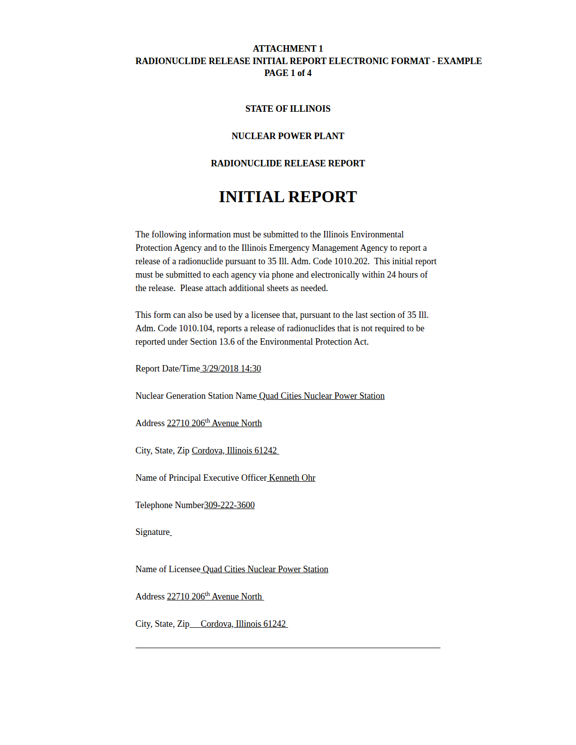ATTACHMENT 1
RADIONUCLIDE RELEASE INITIAL REPORT ELECTRONIC FORMAT - EXAMPLE
PAGE 1 of 4
STATE OF ILLINOIS
NUCLEAR POWER PLANT
RADIONUCLIDE RELEASE REPORT
INITIAL REPORT
The following information must be submitted to the Illinois Environmental Protection Agency and to the Illinois Emergency Management Agency to report a release of a radionuclide pursuant to 35 Ill. Adm. Code 1010.202. This initial report must be submitted to each agency via phone and electronically within 24 hours of the release. Please attach additional sheets as needed.
This form can also be used by a licensee that, pursuant to the last section of 35 Ill. Adm. Code 1010.104, reports a release of radionuclides that is not required to be reported under Section 13.6 of the Environmental Protection Act.
Report Date/Time 3/29/2018 14:30
Nuclear Generation Station Name Quad Cities Nuclear Power Station
Address 22710 206th Avenue North
City, State, Zip Cordova, Illinois 61242
Name of Principal Executive Officer Kenneth Ohr
Telephone Number309-222-3600
Signature
Name of Licensee Quad Cities Nuclear Power Station
Address 22710 206th Avenue North
City, State, Zip Cordova, Illinois 61242